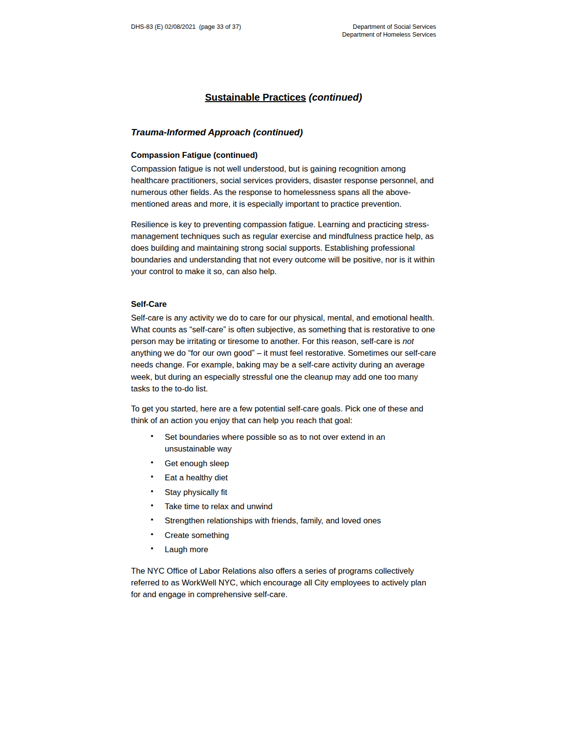DHS-83 (E) 02/08/2021 (page 33 of 37)
Department of Social Services
Department of Homeless Services
Sustainable Practices (continued)
Trauma-Informed Approach (continued)
Compassion Fatigue (continued)
Compassion fatigue is not well understood, but is gaining recognition among healthcare practitioners, social services providers, disaster response personnel, and numerous other fields. As the response to homelessness spans all the above-mentioned areas and more, it is especially important to practice prevention.
Resilience is key to preventing compassion fatigue. Learning and practicing stress-management techniques such as regular exercise and mindfulness practice help, as does building and maintaining strong social supports. Establishing professional boundaries and understanding that not every outcome will be positive, nor is it within your control to make it so, can also help.
Self-Care
Self-care is any activity we do to care for our physical, mental, and emotional health. What counts as “self-care” is often subjective, as something that is restorative to one person may be irritating or tiresome to another. For this reason, self-care is not anything we do “for our own good” – it must feel restorative. Sometimes our self-care needs change. For example, baking may be a self-care activity during an average week, but during an especially stressful one the cleanup may add one too many tasks to the to-do list.
To get you started, here are a few potential self-care goals. Pick one of these and think of an action you enjoy that can help you reach that goal:
Set boundaries where possible so as to not over extend in an unsustainable way
Get enough sleep
Eat a healthy diet
Stay physically fit
Take time to relax and unwind
Strengthen relationships with friends, family, and loved ones
Create something
Laugh more
The NYC Office of Labor Relations also offers a series of programs collectively referred to as WorkWell NYC, which encourage all City employees to actively plan for and engage in comprehensive self-care.